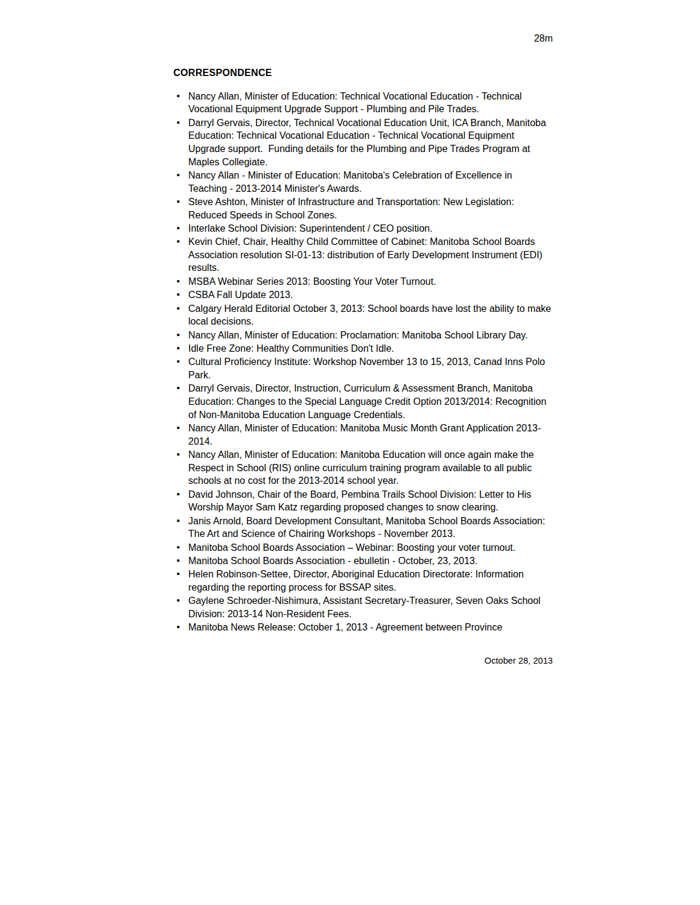28m
CORRESPONDENCE
Nancy Allan, Minister of Education: Technical Vocational Education - Technical Vocational Equipment Upgrade Support - Plumbing and Pile Trades.
Darryl Gervais, Director, Technical Vocational Education Unit, ICA Branch, Manitoba Education: Technical Vocational Education - Technical Vocational Equipment Upgrade support. Funding details for the Plumbing and Pipe Trades Program at Maples Collegiate.
Nancy Allan - Minister of Education: Manitoba's Celebration of Excellence in Teaching - 2013-2014 Minister's Awards.
Steve Ashton, Minister of Infrastructure and Transportation: New Legislation: Reduced Speeds in School Zones.
Interlake School Division: Superintendent / CEO position.
Kevin Chief, Chair, Healthy Child Committee of Cabinet: Manitoba School Boards Association resolution SI-01-13: distribution of Early Development Instrument (EDI) results.
MSBA Webinar Series 2013: Boosting Your Voter Turnout.
CSBA Fall Update 2013.
Calgary Herald Editorial October 3, 2013: School boards have lost the ability to make local decisions.
Nancy Allan, Minister of Education: Proclamation: Manitoba School Library Day.
Idle Free Zone: Healthy Communities Don't Idle.
Cultural Proficiency Institute: Workshop November 13 to 15, 2013, Canad Inns Polo Park.
Darryl Gervais, Director, Instruction, Curriculum & Assessment Branch, Manitoba Education: Changes to the Special Language Credit Option 2013/2014: Recognition of Non-Manitoba Education Language Credentials.
Nancy Allan, Minister of Education: Manitoba Music Month Grant Application 2013-2014.
Nancy Allan, Minister of Education: Manitoba Education will once again make the Respect in School (RIS) online curriculum training program available to all public schools at no cost for the 2013-2014 school year.
David Johnson, Chair of the Board, Pembina Trails School Division: Letter to His Worship Mayor Sam Katz regarding proposed changes to snow clearing.
Janis Arnold, Board Development Consultant, Manitoba School Boards Association: The Art and Science of Chairing Workshops - November 2013.
Manitoba School Boards Association – Webinar: Boosting your voter turnout.
Manitoba School Boards Association - ebulletin - October, 23, 2013.
Helen Robinson-Settee, Director, Aboriginal Education Directorate: Information regarding the reporting process for BSSAP sites.
Gaylene Schroeder-Nishimura, Assistant Secretary-Treasurer, Seven Oaks School Division: 2013-14 Non-Resident Fees.
Manitoba News Release: October 1, 2013 - Agreement between Province
October 28, 2013